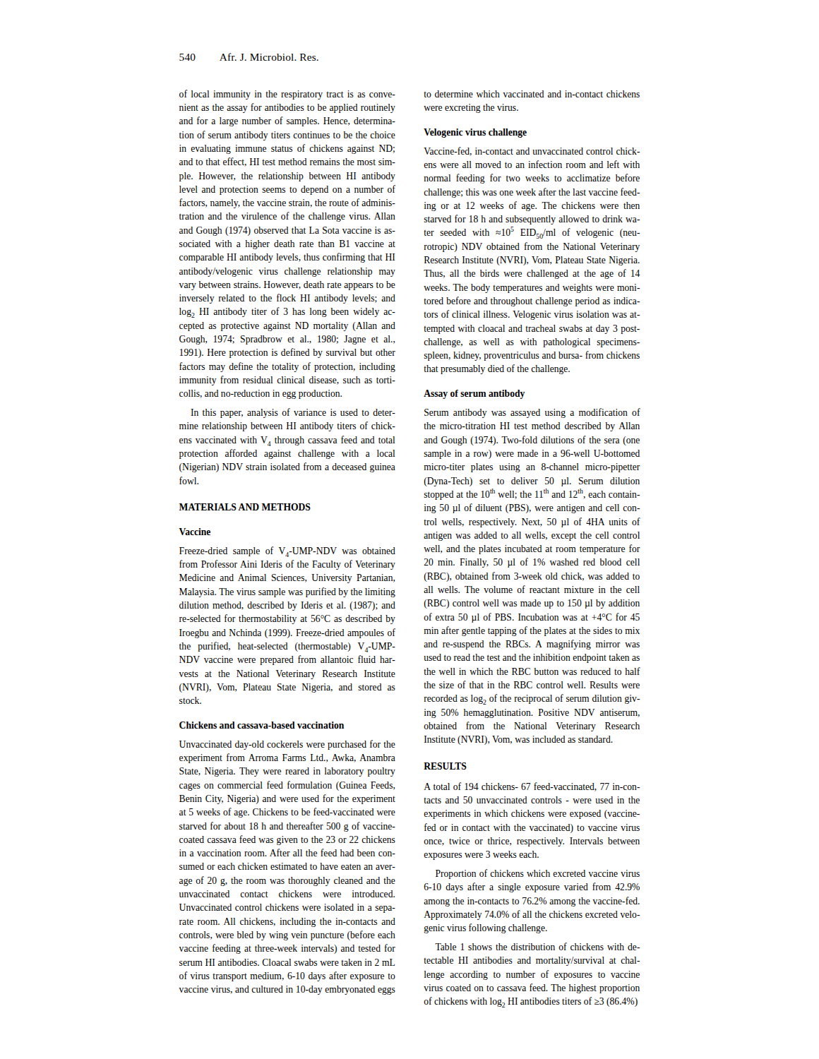540 Afr. J. Microbiol. Res.
of local immunity in the respiratory tract is as convenient as the assay for antibodies to be applied routinely and for a large number of samples. Hence, determination of serum antibody titers continues to be the choice in evaluating immune status of chickens against ND; and to that effect, HI test method remains the most simple. However, the relationship between HI antibody level and protection seems to depend on a number of factors, namely, the vaccine strain, the route of administration and the virulence of the challenge virus. Allan and Gough (1974) observed that La Sota vaccine is associated with a higher death rate than B1 vaccine at comparable HI antibody levels, thus confirming that HI antibody/velogenic virus challenge relationship may vary between strains. However, death rate appears to be inversely related to the flock HI antibody levels; and log2 HI antibody titer of 3 has long been widely accepted as protective against ND mortality (Allan and Gough, 1974; Spradbrow et al., 1980; Jagne et al., 1991). Here protection is defined by survival but other factors may define the totality of protection, including immunity from residual clinical disease, such as torticollis, and no-reduction in egg production.
In this paper, analysis of variance is used to determine relationship between HI antibody titers of chickens vaccinated with V4 through cassava feed and total protection afforded against challenge with a local (Nigerian) NDV strain isolated from a deceased guinea fowl.
MATERIALS AND METHODS
Vaccine
Freeze-dried sample of V4-UMP-NDV was obtained from Professor Aini Ideris of the Faculty of Veterinary Medicine and Animal Sciences, University Partanian, Malaysia. The virus sample was purified by the limiting dilution method, described by Ideris et al. (1987); and re-selected for thermostability at 56°C as described by Iroegbu and Nchinda (1999). Freeze-dried ampoules of the purified, heat-selected (thermostable) V4-UMP-NDV vaccine were prepared from allantoic fluid harvests at the National Veterinary Research Institute (NVRI), Vom, Plateau State Nigeria, and stored as stock.
Chickens and cassava-based vaccination
Unvaccinated day-old cockerels were purchased for the experiment from Arroma Farms Ltd., Awka, Anambra State, Nigeria. They were reared in laboratory poultry cages on commercial feed formulation (Guinea Feeds, Benin City, Nigeria) and were used for the experiment at 5 weeks of age. Chickens to be feed-vaccinated were starved for about 18 h and thereafter 500 g of vaccine-coated cassava feed was given to the 23 or 22 chickens in a vaccination room. After all the feed had been consumed or each chicken estimated to have eaten an average of 20 g, the room was thoroughly cleaned and the unvaccinated contact chickens were introduced. Unvaccinated control chickens were isolated in a separate room. All chickens, including the in-contacts and controls, were bled by wing vein puncture (before each vaccine feeding at three-week intervals) and tested for serum HI antibodies. Cloacal swabs were taken in 2 mL of virus transport medium, 6-10 days after exposure to vaccine virus, and cultured in 10-day embryonated eggs to determine which vaccinated and in-contact chickens were excreting the virus.
Velogenic virus challenge
Vaccine-fed, in-contact and unvaccinated control chickens were all moved to an infection room and left with normal feeding for two weeks to acclimatize before challenge; this was one week after the last vaccine feeding or at 12 weeks of age. The chickens were then starved for 18 h and subsequently allowed to drink water seeded with ≈105 EID50/ml of velogenic (neurotropic) NDV obtained from the National Veterinary Research Institute (NVRI), Vom, Plateau State Nigeria. Thus, all the birds were challenged at the age of 14 weeks. The body temperatures and weights were monitored before and throughout challenge period as indicators of clinical illness. Velogenic virus isolation was attempted with cloacal and tracheal swabs at day 3 post-challenge, as well as with pathological specimens- spleen, kidney, proventriculus and bursa- from chickens that presumably died of the challenge.
Assay of serum antibody
Serum antibody was assayed using a modification of the micro-titration HI test method described by Allan and Gough (1974). Two-fold dilutions of the sera (one sample in a row) were made in a 96-well U-bottomed micro-titer plates using an 8-channel micro-pipetter (Dyna-Tech) set to deliver 50 µl. Serum dilution stopped at the 10th well; the 11th and 12th, each containing 50 µl of diluent (PBS), were antigen and cell control wells, respectively. Next, 50 µl of 4HA units of antigen was added to all wells, except the cell control well, and the plates incubated at room temperature for 20 min. Finally, 50 µl of 1% washed red blood cell (RBC), obtained from 3-week old chick, was added to all wells. The volume of reactant mixture in the cell (RBC) control well was made up to 150 µl by addition of extra 50 µl of PBS. Incubation was at +4°C for 45 min after gentle tapping of the plates at the sides to mix and re-suspend the RBCs. A magnifying mirror was used to read the test and the inhibition endpoint taken as the well in which the RBC button was reduced to half the size of that in the RBC control well. Results were recorded as log2 of the reciprocal of serum dilution giving 50% hemagglutination. Positive NDV antiserum, obtained from the National Veterinary Research Institute (NVRI), Vom, was included as standard.
RESULTS
A total of 194 chickens- 67 feed-vaccinated, 77 in-contacts and 50 unvaccinated controls - were used in the experiments in which chickens were exposed (vaccine-fed or in contact with the vaccinated) to vaccine virus once, twice or thrice, respectively. Intervals between exposures were 3 weeks each.
Proportion of chickens which excreted vaccine virus 6-10 days after a single exposure varied from 42.9% among the in-contacts to 76.2% among the vaccine-fed. Approximately 74.0% of all the chickens excreted velogenic virus following challenge.
Table 1 shows the distribution of chickens with detectable HI antibodies and mortality/survival at challenge according to number of exposures to vaccine virus coated on to cassava feed. The highest proportion of chickens with log2 HI antibodies titers of ≥3 (86.4%)